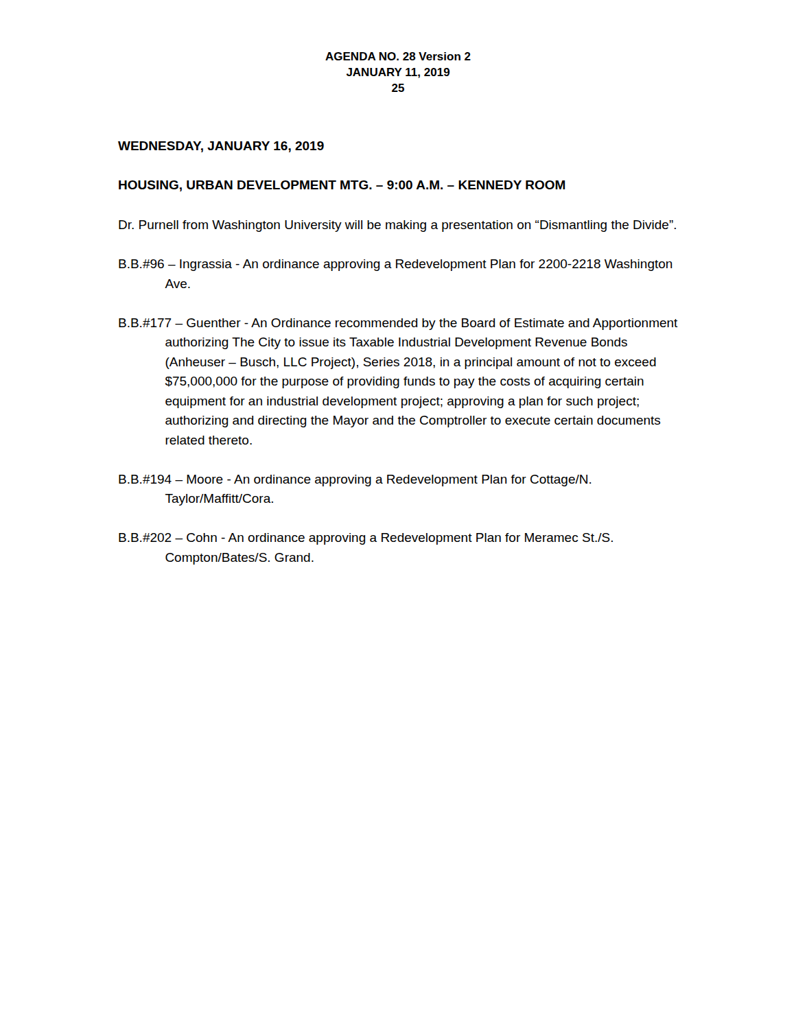AGENDA NO. 28 Version 2
JANUARY 11, 2019
25
WEDNESDAY, JANUARY 16, 2019
HOUSING, URBAN DEVELOPMENT MTG. – 9:00 A.M. – KENNEDY ROOM
Dr. Purnell from Washington University will be making a presentation on “Dismantling the Divide”.
B.B.#96 – Ingrassia - An ordinance approving a Redevelopment Plan for 2200-2218 Washington Ave.
B.B.#177 – Guenther - An Ordinance recommended by the Board of Estimate and Apportionment authorizing The City to issue its Taxable Industrial Development Revenue Bonds (Anheuser – Busch, LLC Project), Series 2018, in a principal amount of not to exceed $75,000,000 for the purpose of providing funds to pay the costs of acquiring certain equipment for an industrial development project; approving a plan for such project; authorizing and directing the Mayor and the Comptroller to execute certain documents related thereto.
B.B.#194 – Moore - An ordinance approving a Redevelopment Plan for Cottage/N. Taylor/Maffitt/Cora.
B.B.#202 – Cohn - An ordinance approving a Redevelopment Plan for Meramec St./S. Compton/Bates/S. Grand.